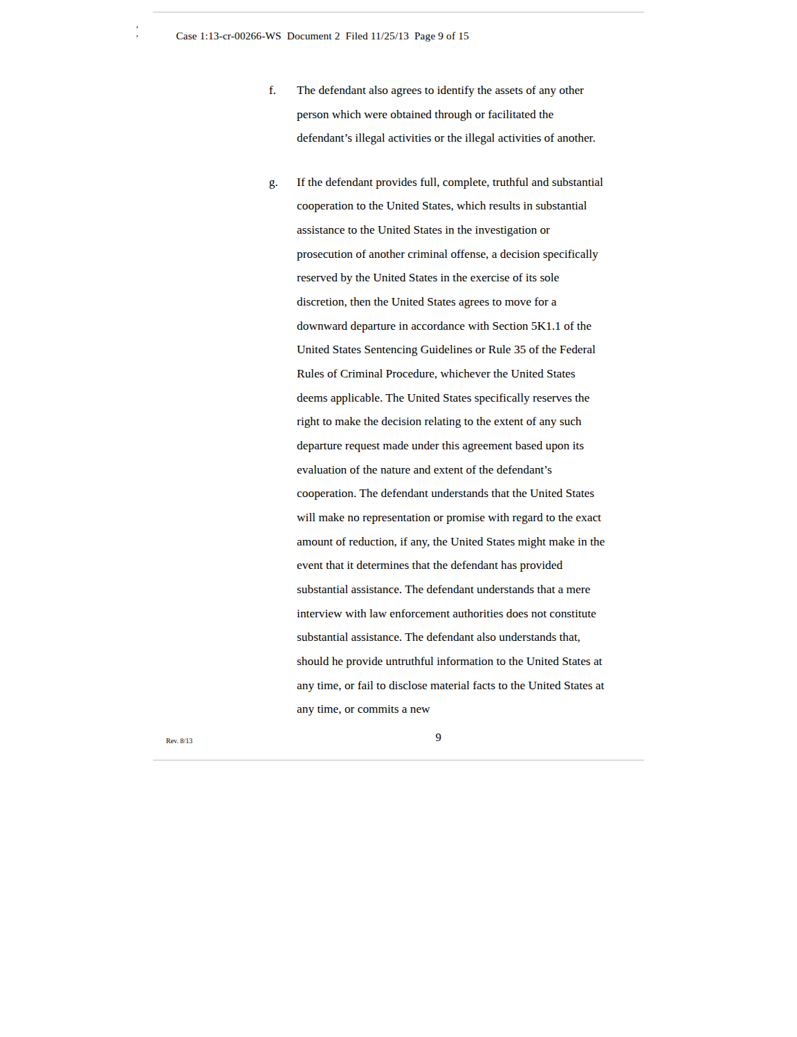,,
Case 1:13-cr-00266-WS Document 2 Filed 11/25/13 Page 9 of 15
f. The defendant also agrees to identify the assets of any other person which were obtained through or facilitated the defendant’s illegal activities or the illegal activities of another.
g. If the defendant provides full, complete, truthful and substantial cooperation to the United States, which results in substantial assistance to the United States in the investigation or prosecution of another criminal offense, a decision specifically reserved by the United States in the exercise of its sole discretion, then the United States agrees to move for a downward departure in accordance with Section 5K1.1 of the United States Sentencing Guidelines or Rule 35 of the Federal Rules of Criminal Procedure, whichever the United States deems applicable. The United States specifically reserves the right to make the decision relating to the extent of any such departure request made under this agreement based upon its evaluation of the nature and extent of the defendant’s cooperation. The defendant understands that the United States will make no representation or promise with regard to the exact amount of reduction, if any, the United States might make in the event that it determines that the defendant has provided substantial assistance. The defendant understands that a mere interview with law enforcement authorities does not constitute substantial assistance. The defendant also understands that, should he provide untruthful information to the United States at any time, or fail to disclose material facts to the United States at any time, or commits a new
Rev. 8/13
9